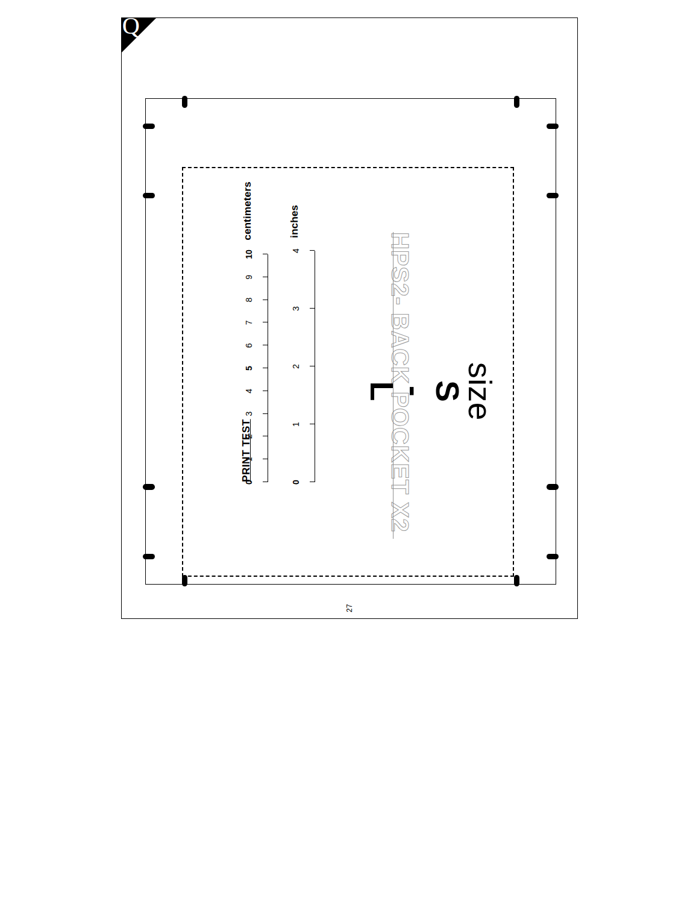Q
HPS2- BACK POCKET X2
size
S
-
L
PRINT TEST
0 1 2 3 4 5 6 7 8 9 10 centimeters
0 1 2 3 4 inches
27